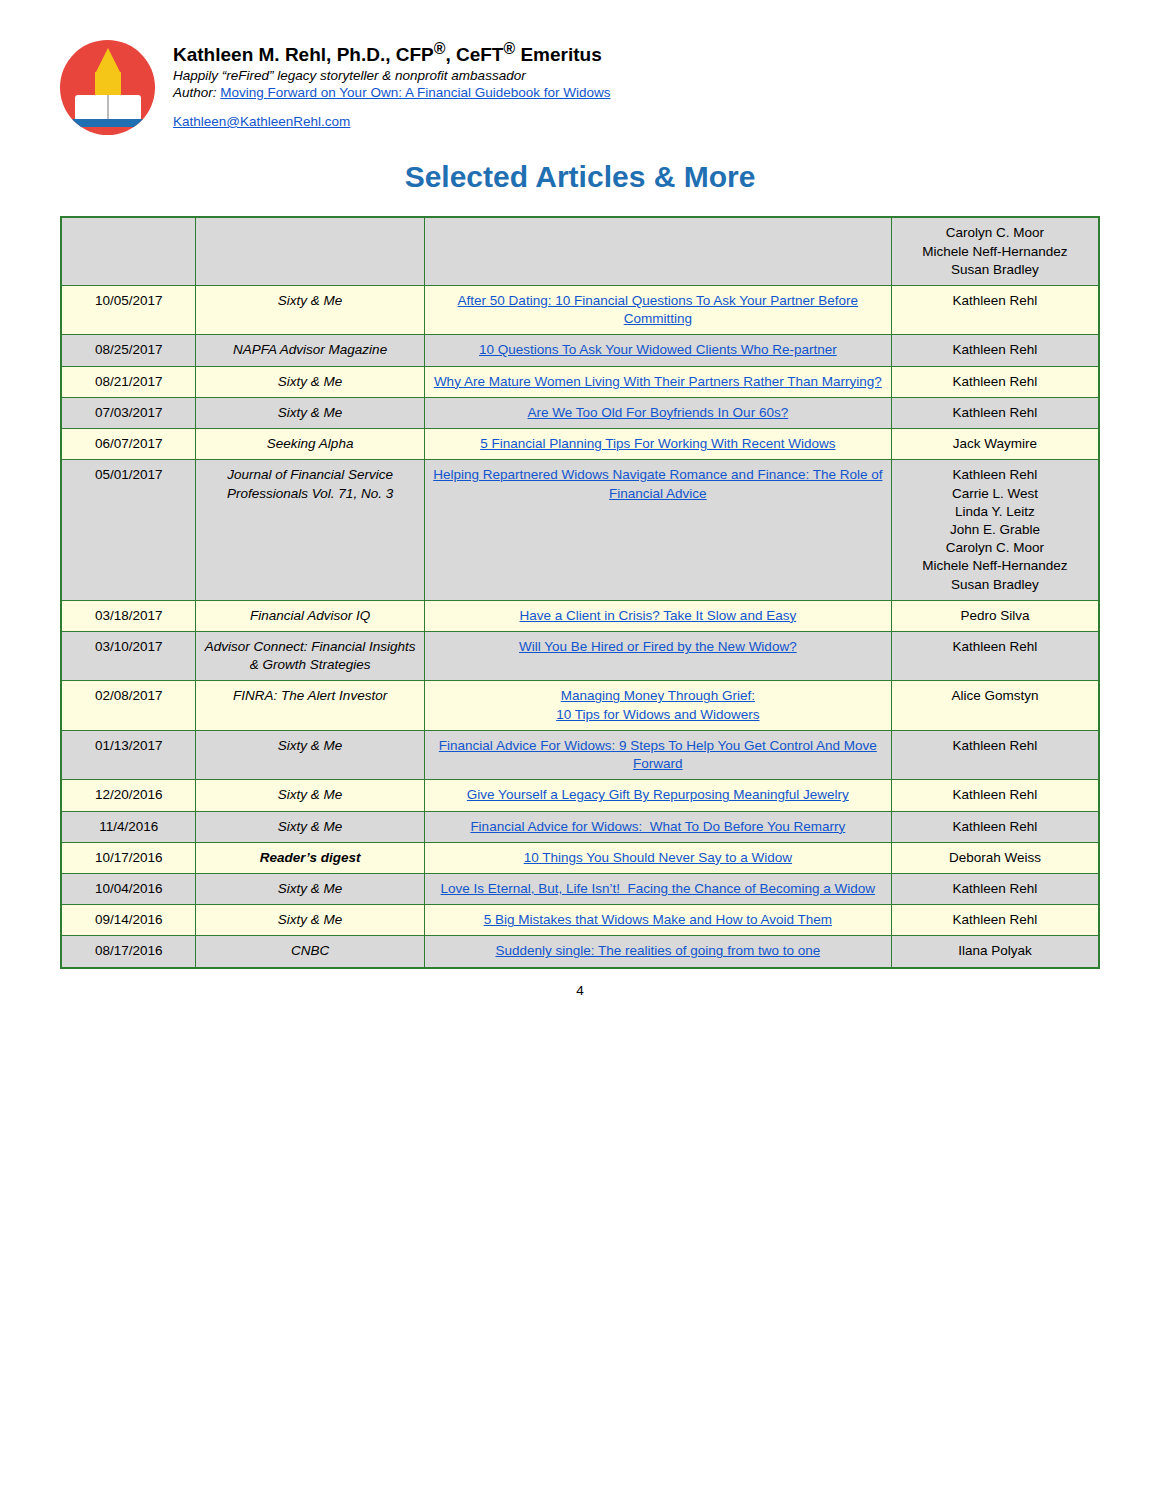Kathleen M. Rehl, Ph.D., CFP®, CeFT® Emeritus
Happily “reFired” legacy storyteller & nonprofit ambassador
Author: Moving Forward on Your Own: A Financial Guidebook for Widows
Kathleen@KathleenRehl.com
Selected Articles & More
| | | | Carolyn C. Moor Michele Neff-Hernandez Susan Bradley |
| 10/05/2017 | Sixty & Me | After 50 Dating: 10 Financial Questions To Ask Your Partner Before Committing | Kathleen Rehl |
| 08/25/2017 | NAPFA Advisor Magazine | 10 Questions To Ask Your Widowed Clients Who Re-partner | Kathleen Rehl |
| 08/21/2017 | Sixty & Me | Why Are Mature Women Living With Their Partners Rather Than Marrying? | Kathleen Rehl |
| 07/03/2017 | Sixty & Me | Are We Too Old For Boyfriends In Our 60s? | Kathleen Rehl |
| 06/07/2017 | Seeking Alpha | 5 Financial Planning Tips For Working With Recent Widows | Jack Waymire |
| 05/01/2017 | Journal of Financial Service Professionals Vol. 71, No. 3 | Helping Repartnered Widows Navigate Romance and Finance: The Role of Financial Advice | Kathleen Rehl Carrie L. West Linda Y. Leitz John E. Grable Carolyn C. Moor Michele Neff-Hernandez Susan Bradley |
| 03/18/2017 | Financial Advisor IQ | Have a Client in Crisis? Take It Slow and Easy | Pedro Silva |
| 03/10/2017 | Advisor Connect: Financial Insights & Growth Strategies | Will You Be Hired or Fired by the New Widow? | Kathleen Rehl |
| 02/08/2017 | FINRA: The Alert Investor | Managing Money Through Grief: 10 Tips for Widows and Widowers | Alice Gomstyn |
| 01/13/2017 | Sixty & Me | Financial Advice For Widows: 9 Steps To Help You Get Control And Move Forward | Kathleen Rehl |
| 12/20/2016 | Sixty & Me | Give Yourself a Legacy Gift By Repurposing Meaningful Jewelry | Kathleen Rehl |
| 11/4/2016 | Sixty & Me | Financial Advice for Widows: What To Do Before You Remarry | Kathleen Rehl |
| 10/17/2016 | Reader’s digest | 10 Things You Should Never Say to a Widow | Deborah Weiss |
| 10/04/2016 | Sixty & Me | Love Is Eternal, But, Life Isn’t! Facing the Chance of Becoming a Widow | Kathleen Rehl |
| 09/14/2016 | Sixty & Me | 5 Big Mistakes that Widows Make and How to Avoid Them | Kathleen Rehl |
| 08/17/2016 | CNBC | Suddenly single: The realities of going from two to one | Ilana Polyak |
4